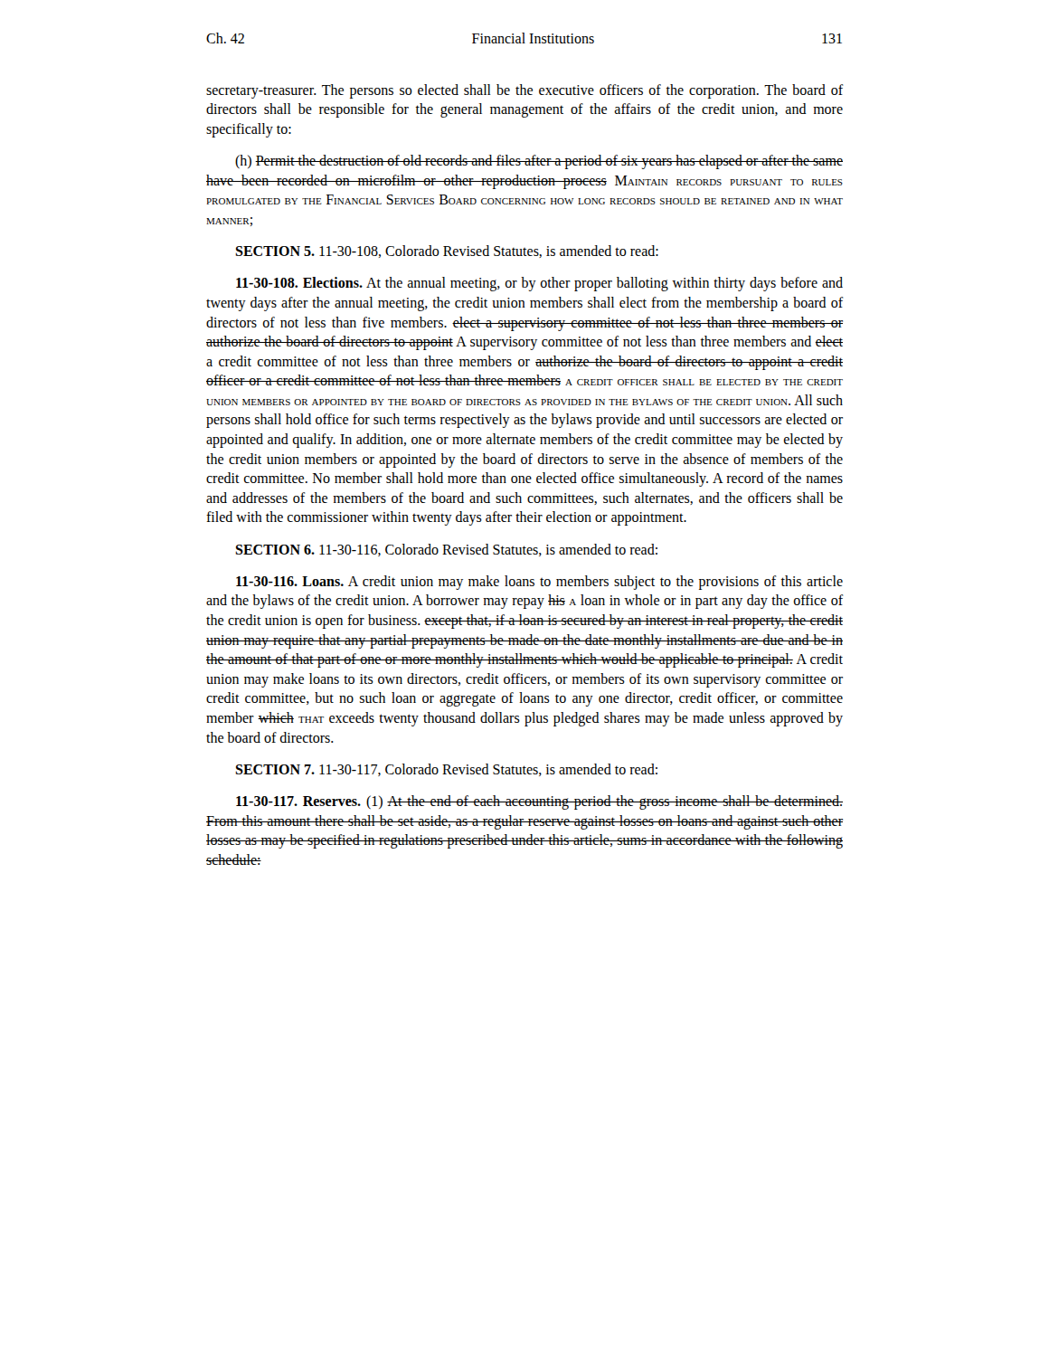Ch. 42
Financial Institutions
131
secretary-treasurer. The persons so elected shall be the executive officers of the corporation. The board of directors shall be responsible for the general management of the affairs of the credit union, and more specifically to:
(h) Permit the destruction of old records and files after a period of six years has elapsed or after the same have been recorded on microfilm or other reproduction process Maintain records pursuant to rules promulgated by the Financial Services Board concerning how long records should be retained and in what manner;
SECTION 5. 11-30-108, Colorado Revised Statutes, is amended to read:
11-30-108. Elections. At the annual meeting, or by other proper balloting within thirty days before and twenty days after the annual meeting, the credit union members shall elect from the membership a board of directors of not less than five members. elect a supervisory committee of not less than three members or authorize the board of directors to appoint A supervisory committee of not less than three members and elect a credit committee of not less than three members or authorize the board of directors to appoint a credit officer or a credit committee of not less than three members a credit officer shall be elected by the credit union members or appointed by the board of directors as provided in the bylaws of the credit union. All such persons shall hold office for such terms respectively as the bylaws provide and until successors are elected or appointed and qualify. In addition, one or more alternate members of the credit committee may be elected by the credit union members or appointed by the board of directors to serve in the absence of members of the credit committee. No member shall hold more than one elected office simultaneously. A record of the names and addresses of the members of the board and such committees, such alternates, and the officers shall be filed with the commissioner within twenty days after their election or appointment.
SECTION 6. 11-30-116, Colorado Revised Statutes, is amended to read:
11-30-116. Loans. A credit union may make loans to members subject to the provisions of this article and the bylaws of the credit union. A borrower may repay his a loan in whole or in part any day the office of the credit union is open for business. except that, if a loan is secured by an interest in real property, the credit union may require that any partial prepayments be made on the date monthly installments are due and be in the amount of that part of one or more monthly installments which would be applicable to principal. A credit union may make loans to its own directors, credit officers, or members of its own supervisory committee or credit committee, but no such loan or aggregate of loans to any one director, credit officer, or committee member which that exceeds twenty thousand dollars plus pledged shares may be made unless approved by the board of directors.
SECTION 7. 11-30-117, Colorado Revised Statutes, is amended to read:
11-30-117. Reserves. (1) At the end of each accounting period the gross income shall be determined. From this amount there shall be set aside, as a regular reserve against losses on loans and against such other losses as may be specified in regulations prescribed under this article, sums in accordance with the following schedule: